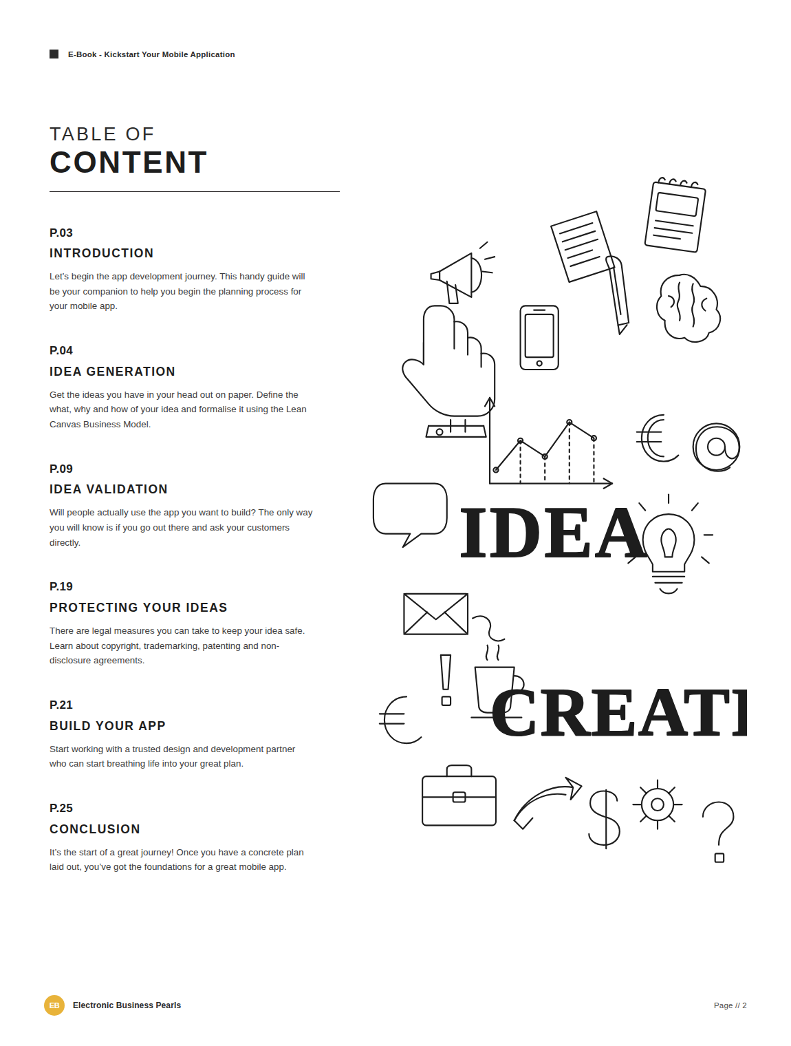E-Book - Kickstart Your Mobile Application
Table of Content
P.03
Introduction
Let’s begin the app development journey. This handy guide will be your companion to help you begin the planning process for your mobile app.
P.04
Idea Generation
Get the ideas you have in your head out on paper. Define the what, why and how of your idea and formalise it using the Lean Canvas Business Model.
P.09
Idea Validation
Will people actually use the app you want to build? The only way you will know is if you go out there and ask your customers directly.
P.19
Protecting Your Ideas
There are legal measures you can take to keep your idea safe. Learn about copyright, trademarking, patenting and non-disclosure agreements.
P.21
Build Your App
Start working with a trusted design and development partner who can start breathing life into your great plan.
P.25
Conclusion
It’s the start of a great journey! Once you have a concrete plan laid out, you’ve got the foundations for a great mobile app.
IDEA CREATIVE
EB Electronic Business Pearls
Page // 2